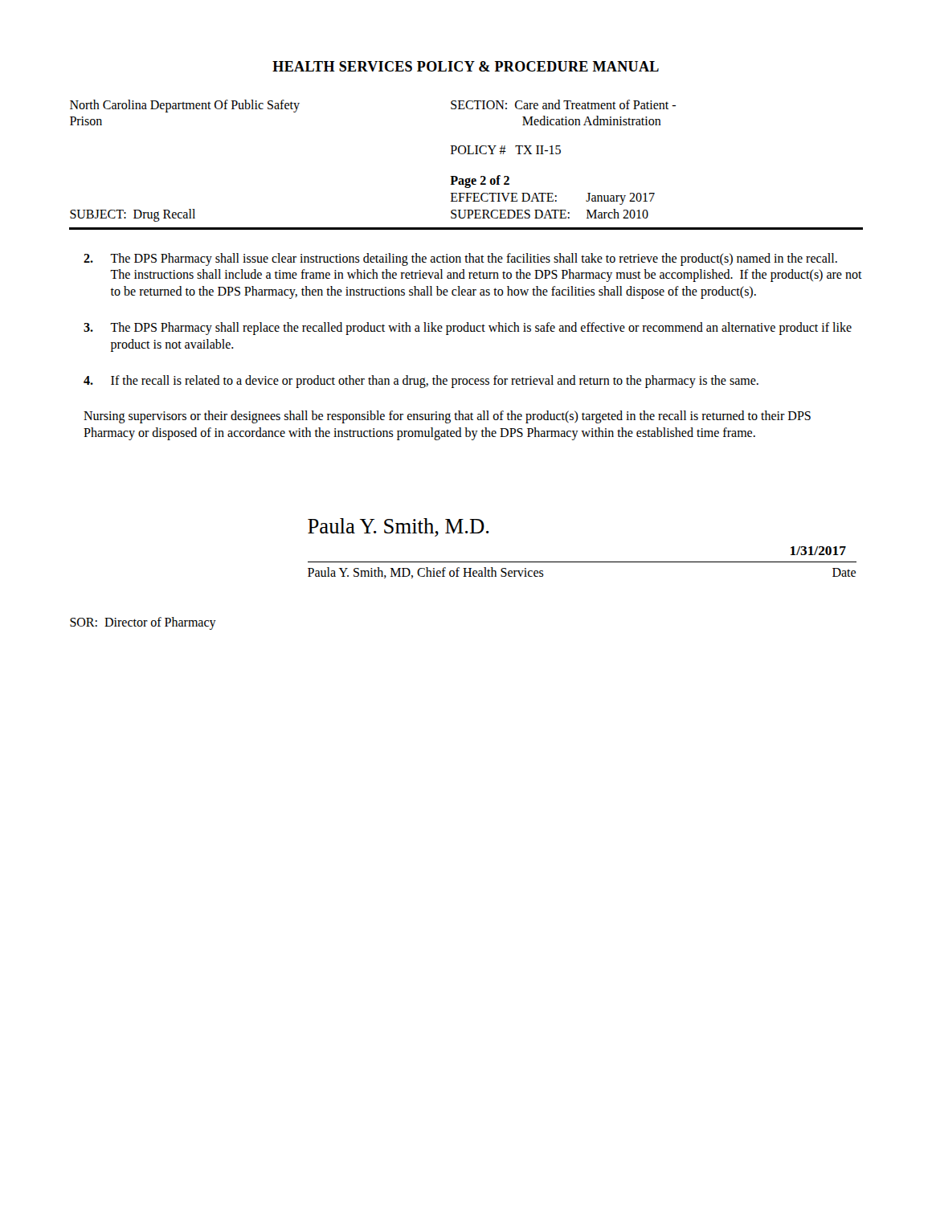HEALTH SERVICES POLICY & PROCEDURE MANUAL
| North Carolina Department Of Public Safety Prison | SECTION: Care and Treatment of Patient - Medication Administration POLICY # TX II-15 |
| SUBJECT: Drug Recall | Page 2 of 2 / EFFECTIVE DATE: / January 2017 / / SUPERCEDES DATE: / March 2010 / |
2. The DPS Pharmacy shall issue clear instructions detailing the action that the facilities shall take to retrieve the product(s) named in the recall. The instructions shall include a time frame in which the retrieval and return to the DPS Pharmacy must be accomplished. If the product(s) are not to be returned to the DPS Pharmacy, then the instructions shall be clear as to how the facilities shall dispose of the product(s).
3. The DPS Pharmacy shall replace the recalled product with a like product which is safe and effective or recommend an alternative product if like product is not available.
4. If the recall is related to a device or product other than a drug, the process for retrieval and return to the pharmacy is the same.
Nursing supervisors or their designees shall be responsible for ensuring that all of the product(s) targeted in the recall is returned to their DPS Pharmacy or disposed of in accordance with the instructions promulgated by the DPS Pharmacy within the established time frame.
Paula Y. Smith, M.D.
1/31/2017
Paula Y. Smith, MD, Chief of Health Services Date
SOR: Director of Pharmacy